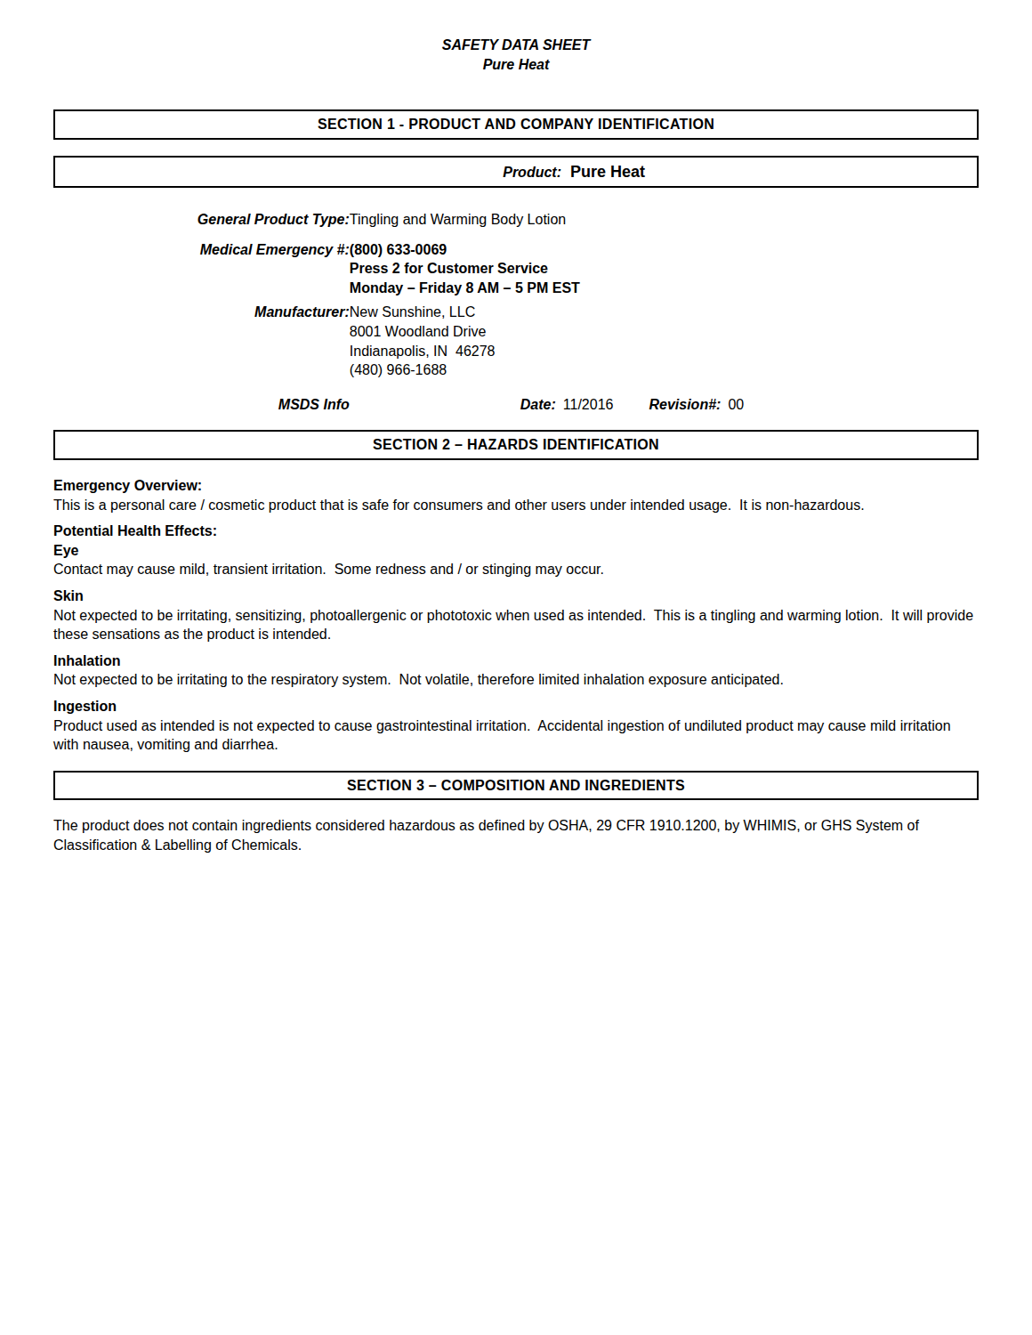SAFETY DATA SHEET Pure Heat
SECTION 1 - PRODUCT AND COMPANY IDENTIFICATION
Product: Pure Heat
| General Product Type: | Tingling and Warming Body Lotion |
| Medical Emergency #: | (800) 633-0069 Press 2 for Customer Service Monday – Friday 8 AM – 5 PM EST |
| Manufacturer: | New Sunshine, LLC 8001 Woodland Drive Indianapolis, IN 46278 (480) 966-1688 |
MSDS Info Date: 11/2016 Revision#: 00
SECTION 2 – HAZARDS IDENTIFICATION
Emergency Overview:
This is a personal care / cosmetic product that is safe for consumers and other users under intended usage. It is non-hazardous.
Potential Health Effects:
Eye
Contact may cause mild, transient irritation. Some redness and / or stinging may occur.
Skin
Not expected to be irritating, sensitizing, photoallergenic or phototoxic when used as intended. This is a tingling and warming lotion. It will provide these sensations as the product is intended.
Inhalation
Not expected to be irritating to the respiratory system. Not volatile, therefore limited inhalation exposure anticipated.
Ingestion
Product used as intended is not expected to cause gastrointestinal irritation. Accidental ingestion of undiluted product may cause mild irritation with nausea, vomiting and diarrhea.
SECTION 3 – COMPOSITION AND INGREDIENTS
The product does not contain ingredients considered hazardous as defined by OSHA, 29 CFR 1910.1200, by WHIMIS, or GHS System of Classification & Labelling of Chemicals.